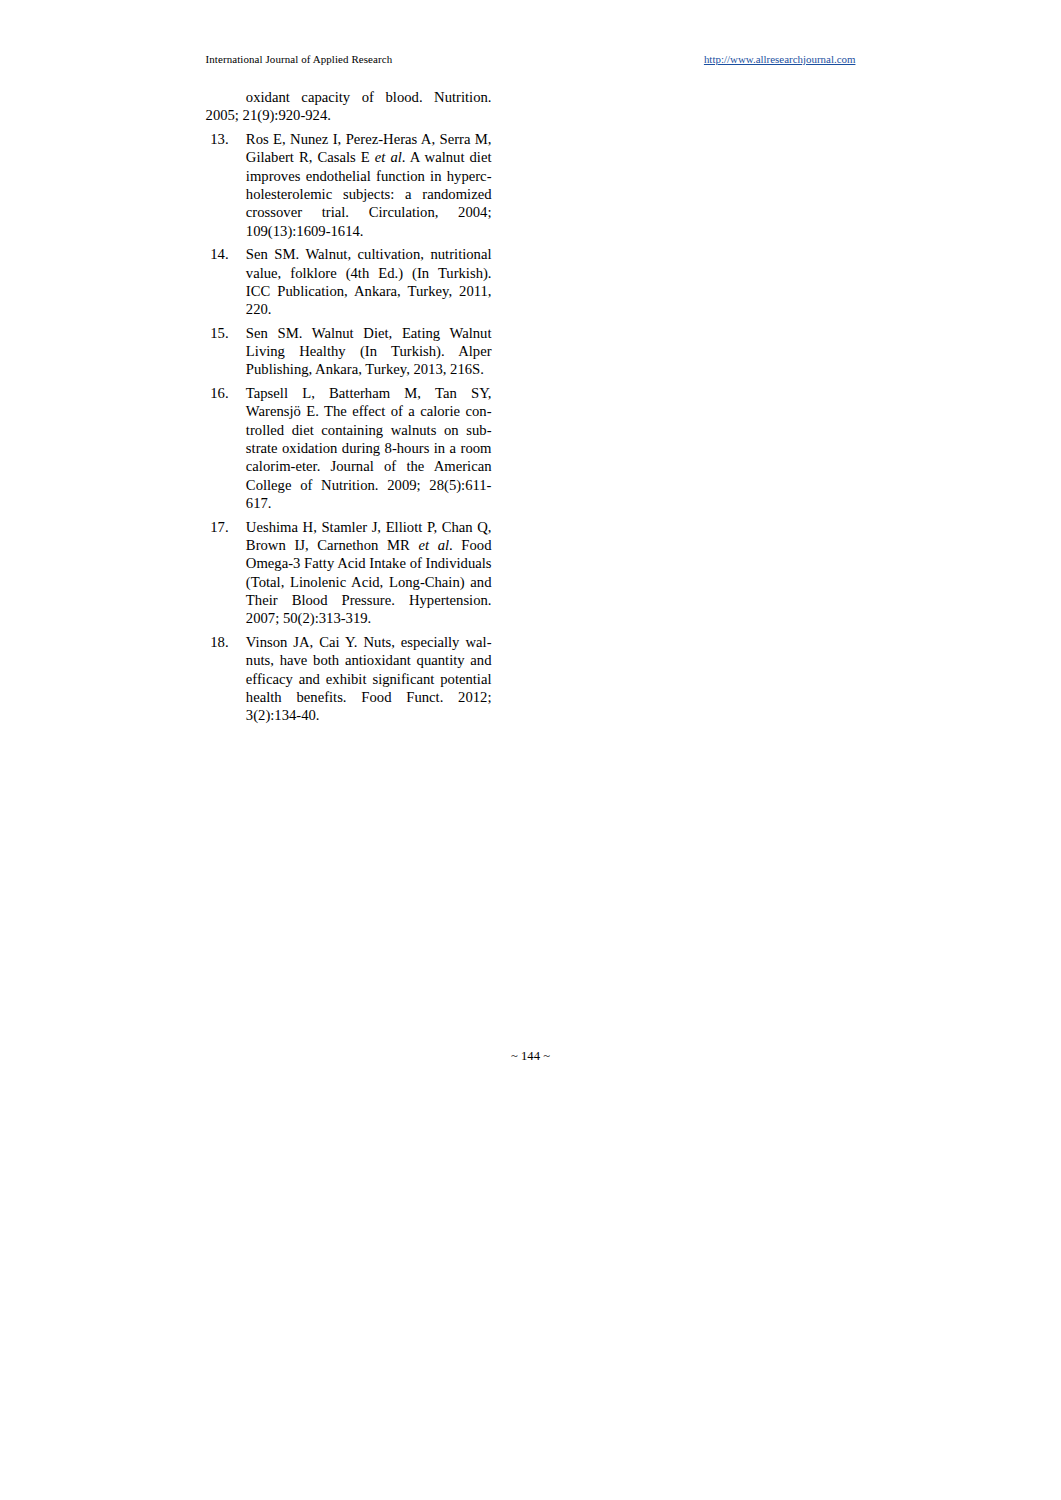International Journal of Applied Research http://www.allresearchjournal.com
oxidant capacity of blood. Nutrition. 2005; 21(9):920-924.
13. Ros E, Nunez I, Perez-Heras A, Serra M, Gilabert R, Casals E et al. A walnut diet improves endothelial function in hypercholesterolemic subjects: a randomized crossover trial. Circulation, 2004; 109(13):1609-1614.
14. Sen SM. Walnut, cultivation, nutritional value, folklore (4th Ed.) (In Turkish). ICC Publication, Ankara, Turkey, 2011, 220.
15. Sen SM. Walnut Diet, Eating Walnut Living Healthy (In Turkish). Alper Publishing, Ankara, Turkey, 2013, 216S.
16. Tapsell L, Batterham M, Tan SY, Warensjö E. The effect of a calorie controlled diet containing walnuts on substrate oxidation during 8-hours in a room calorim-eter. Journal of the American College of Nutrition. 2009; 28(5):611-617.
17. Ueshima H, Stamler J, Elliott P, Chan Q, Brown IJ, Carnethon MR et al. Food Omega-3 Fatty Acid Intake of Individuals (Total, Linolenic Acid, Long-Chain) and Their Blood Pressure. Hypertension. 2007; 50(2):313-319.
18. Vinson JA, Cai Y. Nuts, especially walnuts, have both antioxidant quantity and efficacy and exhibit significant potential health benefits. Food Funct. 2012; 3(2):134-40.
~ 144 ~